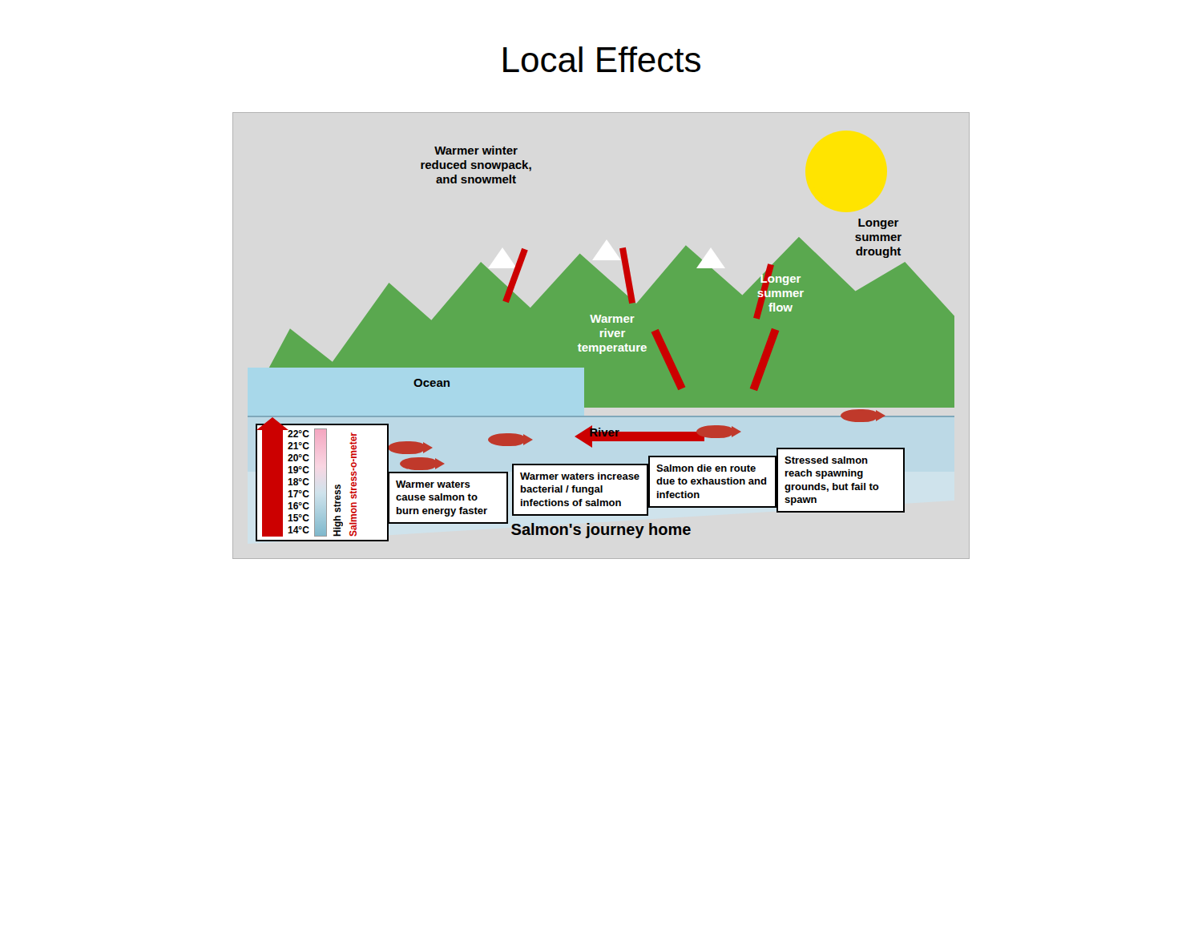Local Effects
Warmer winter
reduced snowpack,
and snowmelt
Longer
summer
drought
Longer
summer
flow
Warmer
river
temperature
Ocean
River
Salmon's journey home
22°C 21°C 20°C 19°C 18°C 17°C 16°C 15°C 14°C
High stress
Salmon stress-o-meter
Warmer waters cause salmon to burn energy faster
Warmer waters increase bacterial / fungal infections of salmon
Salmon die en route due to exhaustion and infection
Stressed salmon reach spawning grounds, but fail to spawn